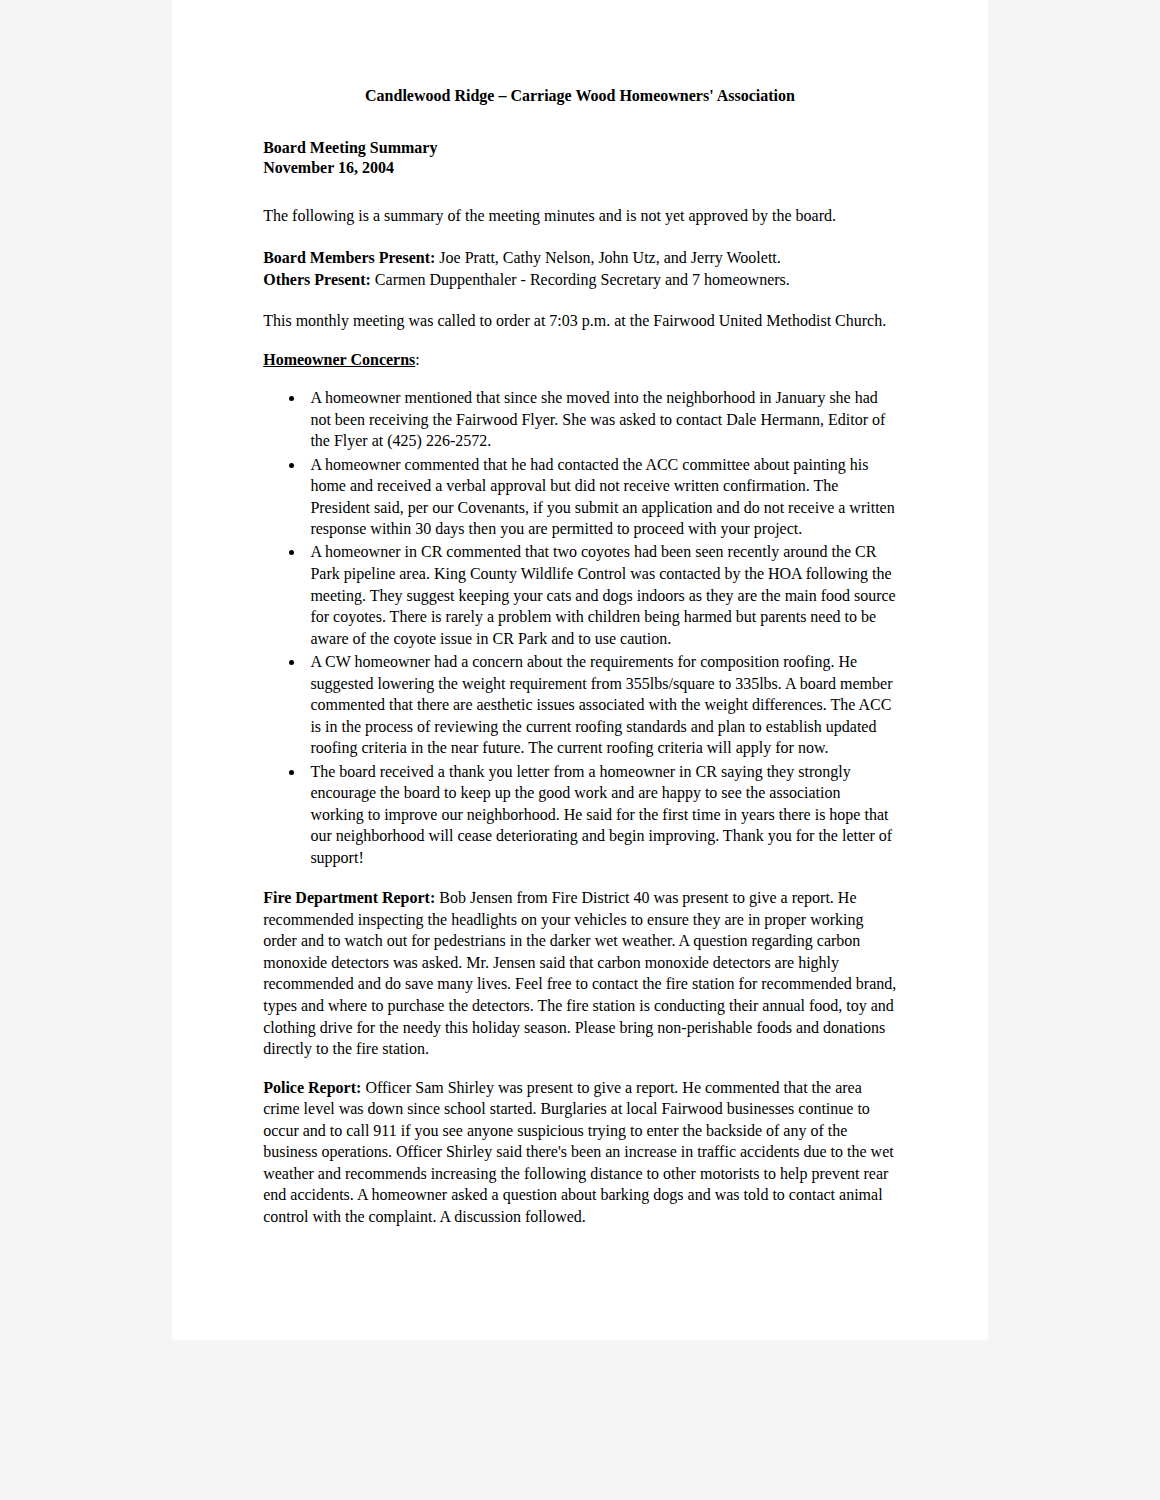Candlewood Ridge – Carriage Wood Homeowners' Association
Board Meeting Summary
November 16, 2004
The following is a summary of the meeting minutes and is not yet approved by the board.
Board Members Present: Joe Pratt, Cathy Nelson, John Utz, and Jerry Woolett.
Others Present: Carmen Duppenthaler - Recording Secretary and 7 homeowners.
This monthly meeting was called to order at 7:03 p.m. at the Fairwood United Methodist Church.
Homeowner Concerns
:
A homeowner mentioned that since she moved into the neighborhood in January she had not been receiving the Fairwood Flyer. She was asked to contact Dale Hermann, Editor of the Flyer at (425) 226-2572.
A homeowner commented that he had contacted the ACC committee about painting his home and received a verbal approval but did not receive written confirmation. The President said, per our Covenants, if you submit an application and do not receive a written response within 30 days then you are permitted to proceed with your project.
A homeowner in CR commented that two coyotes had been seen recently around the CR Park pipeline area. King County Wildlife Control was contacted by the HOA following the meeting. They suggest keeping your cats and dogs indoors as they are the main food source for coyotes. There is rarely a problem with children being harmed but parents need to be aware of the coyote issue in CR Park and to use caution.
A CW homeowner had a concern about the requirements for composition roofing. He suggested lowering the weight requirement from 355lbs/square to 335lbs. A board member commented that there are aesthetic issues associated with the weight differences. The ACC is in the process of reviewing the current roofing standards and plan to establish updated roofing criteria in the near future. The current roofing criteria will apply for now.
The board received a thank you letter from a homeowner in CR saying they strongly encourage the board to keep up the good work and are happy to see the association working to improve our neighborhood. He said for the first time in years there is hope that our neighborhood will cease deteriorating and begin improving. Thank you for the letter of support!
Fire Department Report: Bob Jensen from Fire District 40 was present to give a report. He recommended inspecting the headlights on your vehicles to ensure they are in proper working order and to watch out for pedestrians in the darker wet weather. A question regarding carbon monoxide detectors was asked. Mr. Jensen said that carbon monoxide detectors are highly recommended and do save many lives. Feel free to contact the fire station for recommended brand, types and where to purchase the detectors. The fire station is conducting their annual food, toy and clothing drive for the needy this holiday season. Please bring non-perishable foods and donations directly to the fire station.
Police Report: Officer Sam Shirley was present to give a report. He commented that the area crime level was down since school started. Burglaries at local Fairwood businesses continue to occur and to call 911 if you see anyone suspicious trying to enter the backside of any of the business operations. Officer Shirley said there's been an increase in traffic accidents due to the wet weather and recommends increasing the following distance to other motorists to help prevent rear end accidents. A homeowner asked a question about barking dogs and was told to contact animal control with the complaint. A discussion followed.